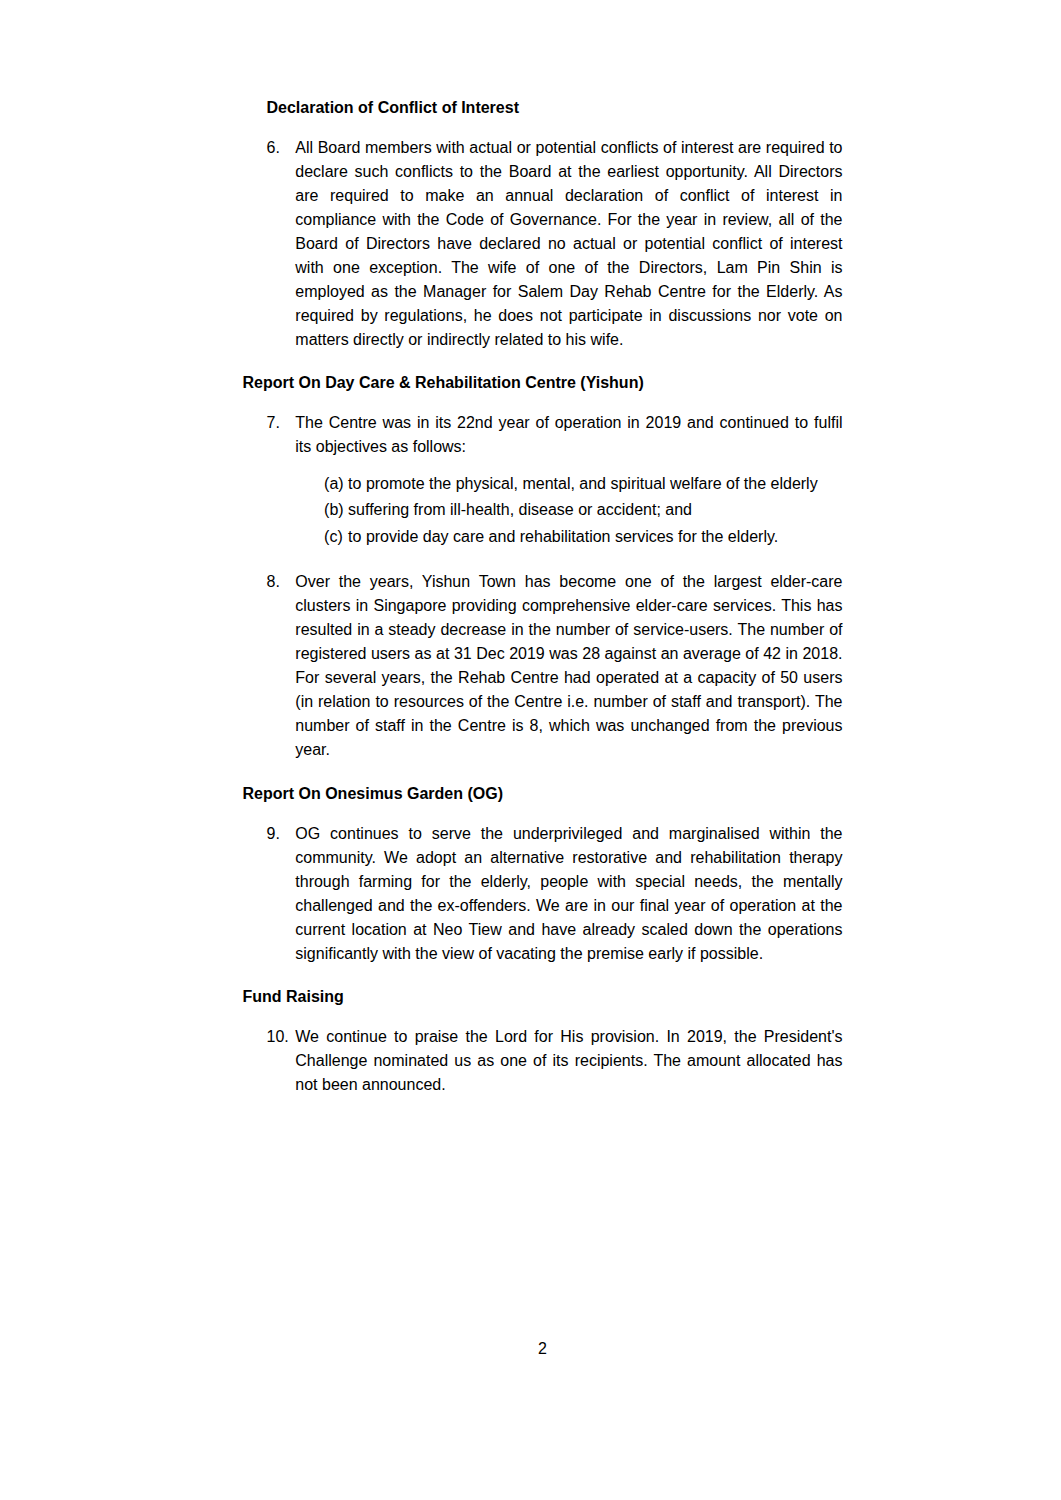Declaration of Conflict of Interest
6.
All Board members with actual or potential conflicts of interest are required to declare such conflicts to the Board at the earliest opportunity. All Directors are required to make an annual declaration of conflict of interest in compliance with the Code of Governance. For the year in review, all of the Board of Directors have declared no actual or potential conflict of interest with one exception. The wife of one of the Directors, Lam Pin Shin is employed as the Manager for Salem Day Rehab Centre for the Elderly. As required by regulations, he does not participate in discussions nor vote on matters directly or indirectly related to his wife.
Report On Day Care & Rehabilitation Centre (Yishun)
7.
The Centre was in its 22nd year of operation in 2019 and continued to fulfil its objectives as follows:
(a) to promote the physical, mental, and spiritual welfare of the elderly
(b) suffering from ill-health, disease or accident; and
(c) to provide day care and rehabilitation services for the elderly.
8.
Over the years, Yishun Town has become one of the largest elder-care clusters in Singapore providing comprehensive elder-care services. This has resulted in a steady decrease in the number of service-users. The number of registered users as at 31 Dec 2019 was 28 against an average of 42 in 2018. For several years, the Rehab Centre had operated at a capacity of 50 users (in relation to resources of the Centre i.e. number of staff and transport). The number of staff in the Centre is 8, which was unchanged from the previous year.
Report On Onesimus Garden (OG)
9.
OG continues to serve the underprivileged and marginalised within the community. We adopt an alternative restorative and rehabilitation therapy through farming for the elderly, people with special needs, the mentally challenged and the ex-offenders. We are in our final year of operation at the current location at Neo Tiew and have already scaled down the operations significantly with the view of vacating the premise early if possible.
Fund Raising
10.
We continue to praise the Lord for His provision. In 2019, the President's Challenge nominated us as one of its recipients. The amount allocated has not been announced.
2